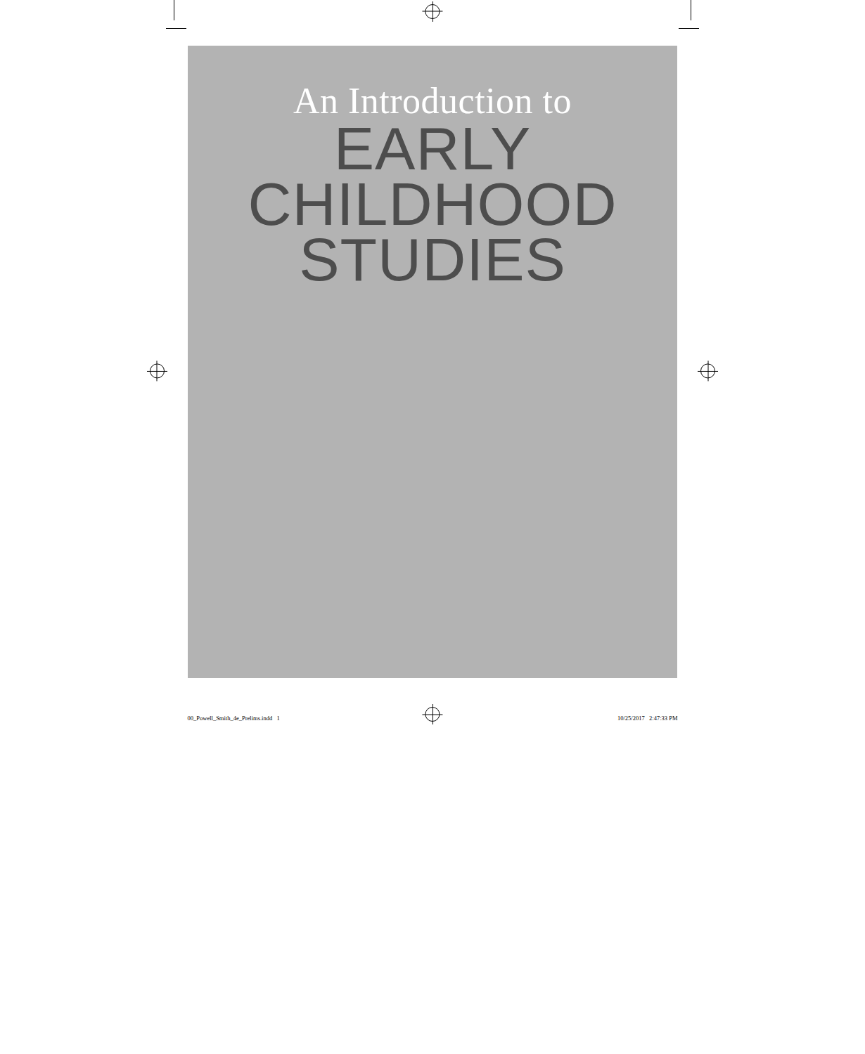An Introduction to
EARLY CHILDHOOD STUDIES
00_Powell_Smith_4e_Prelims.indd 1 10/25/2017 2:47:33 PM